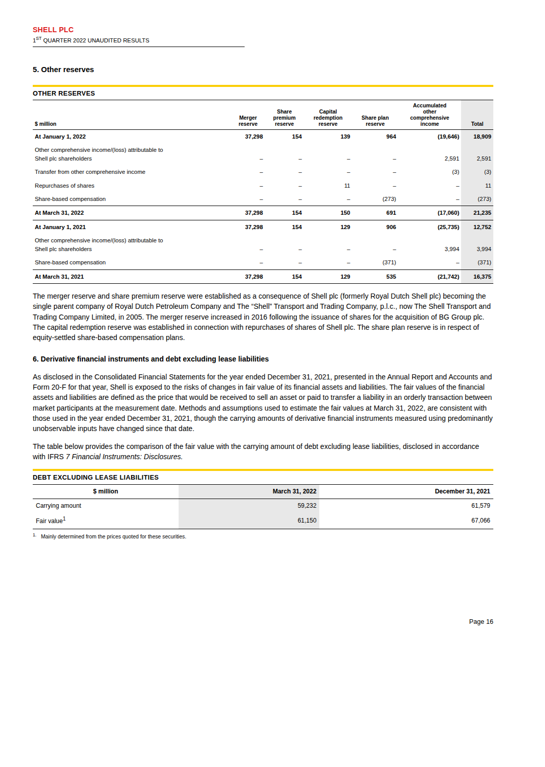SHELL PLC
1ST QUARTER 2022 UNAUDITED RESULTS
5. Other reserves
OTHER RESERVES
| $ million | Merger reserve | Share premium reserve | Capital redemption reserve | Share plan reserve | Accumulated other comprehensive income | Total |
| --- | --- | --- | --- | --- | --- | --- |
| At January 1, 2022 | 37,298 | 154 | 139 | 964 | (19,646) | 18,909 |
| Other comprehensive income/(loss) attributable to Shell plc shareholders | – | – | – | – | 2,591 | 2,591 |
| Transfer from other comprehensive income | – | – | – | – | (3) | (3) |
| Repurchases of shares | – | – | 11 | – | – | 11 |
| Share-based compensation | – | – | – | (273) | – | (273) |
| At March 31, 2022 | 37,298 | 154 | 150 | 691 | (17,060) | 21,235 |
| At January 1, 2021 | 37,298 | 154 | 129 | 906 | (25,735) | 12,752 |
| Other comprehensive income/(loss) attributable to Shell plc shareholders | – | – | – | – | 3,994 | 3,994 |
| Share-based compensation | – | – | – | (371) | – | (371) |
| At March 31, 2021 | 37,298 | 154 | 129 | 535 | (21,742) | 16,375 |
The merger reserve and share premium reserve were established as a consequence of Shell plc (formerly Royal Dutch Shell plc) becoming the single parent company of Royal Dutch Petroleum Company and The “Shell” Transport and Trading Company, p.l.c., now The Shell Transport and Trading Company Limited, in 2005. The merger reserve increased in 2016 following the issuance of shares for the acquisition of BG Group plc. The capital redemption reserve was established in connection with repurchases of shares of Shell plc. The share plan reserve is in respect of equity-settled share-based compensation plans.
6. Derivative financial instruments and debt excluding lease liabilities
As disclosed in the Consolidated Financial Statements for the year ended December 31, 2021, presented in the Annual Report and Accounts and Form 20-F for that year, Shell is exposed to the risks of changes in fair value of its financial assets and liabilities. The fair values of the financial assets and liabilities are defined as the price that would be received to sell an asset or paid to transfer a liability in an orderly transaction between market participants at the measurement date. Methods and assumptions used to estimate the fair values at March 31, 2022, are consistent with those used in the year ended December 31, 2021, though the carrying amounts of derivative financial instruments measured using predominantly unobservable inputs have changed since that date.
The table below provides the comparison of the fair value with the carrying amount of debt excluding lease liabilities, disclosed in accordance with IFRS 7 Financial Instruments: Disclosures.
DEBT EXCLUDING LEASE LIABILITIES
| $ million | March 31, 2022 | December 31, 2021 |
| --- | --- | --- |
| Carrying amount | 59,232 | 61,579 |
| Fair value 1 | 61,150 | 67,066 |
1. Mainly determined from the prices quoted for these securities.
Page 16